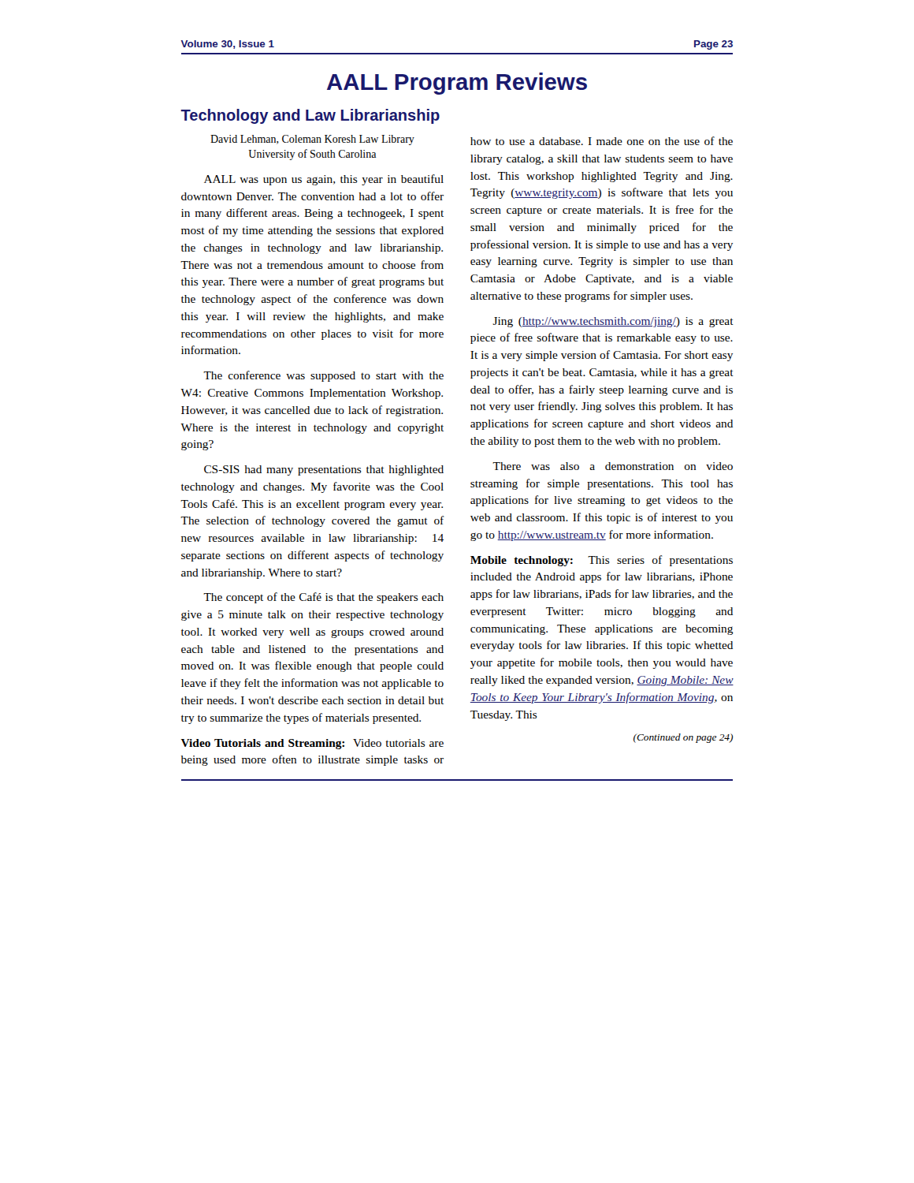Volume 30, Issue 1 Page 23
AALL Program Reviews
Technology and Law Librarianship
David Lehman, Coleman Koresh Law Library
University of South Carolina
AALL was upon us again, this year in beautiful downtown Denver. The convention had a lot to offer in many different areas. Being a technogeek, I spent most of my time attending the sessions that explored the changes in technology and law librarianship. There was not a tremendous amount to choose from this year. There were a number of great programs but the technology aspect of the conference was down this year. I will review the highlights, and make recommendations on other places to visit for more information.
The conference was supposed to start with the W4: Creative Commons Implementation Workshop. However, it was cancelled due to lack of registration. Where is the interest in technology and copyright going?
CS-SIS had many presentations that highlighted technology and changes. My favorite was the Cool Tools Café. This is an excellent program every year. The selection of technology covered the gamut of new resources available in law librarianship: 14 separate sections on different aspects of technology and librarianship. Where to start?
The concept of the Café is that the speakers each give a 5 minute talk on their respective technology tool. It worked very well as groups crowed around each table and listened to the presentations and moved on. It was flexible enough that people could leave if they felt the information was not applicable to their needs. I won't describe each section in detail but try to summarize the types of materials presented.
Video Tutorials and Streaming: Video tutorials are being used more often to illustrate simple tasks or how to use a database. I made one on the use of the library catalog, a skill that law students seem to have lost. This workshop highlighted Tegrity and Jing. Tegrity (www.tegrity.com) is software that lets you screen capture or create materials. It is free for the small version and minimally priced for the professional version. It is simple to use and has a very easy learning curve. Tegrity is simpler to use than Camtasia or Adobe Captivate, and is a viable alternative to these programs for simpler uses.
Jing (http://www.techsmith.com/jing/) is a great piece of free software that is remarkable easy to use. It is a very simple version of Camtasia. For short easy projects it can't be beat. Camtasia, while it has a great deal to offer, has a fairly steep learning curve and is not very user friendly. Jing solves this problem. It has applications for screen capture and short videos and the ability to post them to the web with no problem.
There was also a demonstration on video streaming for simple presentations. This tool has applications for live streaming to get videos to the web and classroom. If this topic is of interest to you go to http://www.ustream.tv for more information.
Mobile technology: This series of presentations included the Android apps for law librarians, iPhone apps for law librarians, iPads for law libraries, and the everpresent Twitter: micro blogging and communicating. These applications are becoming everyday tools for law libraries. If this topic whetted your appetite for mobile tools, then you would have really liked the expanded version, Going Mobile: New Tools to Keep Your Library's Information Moving, on Tuesday. This
(Continued on page 24)